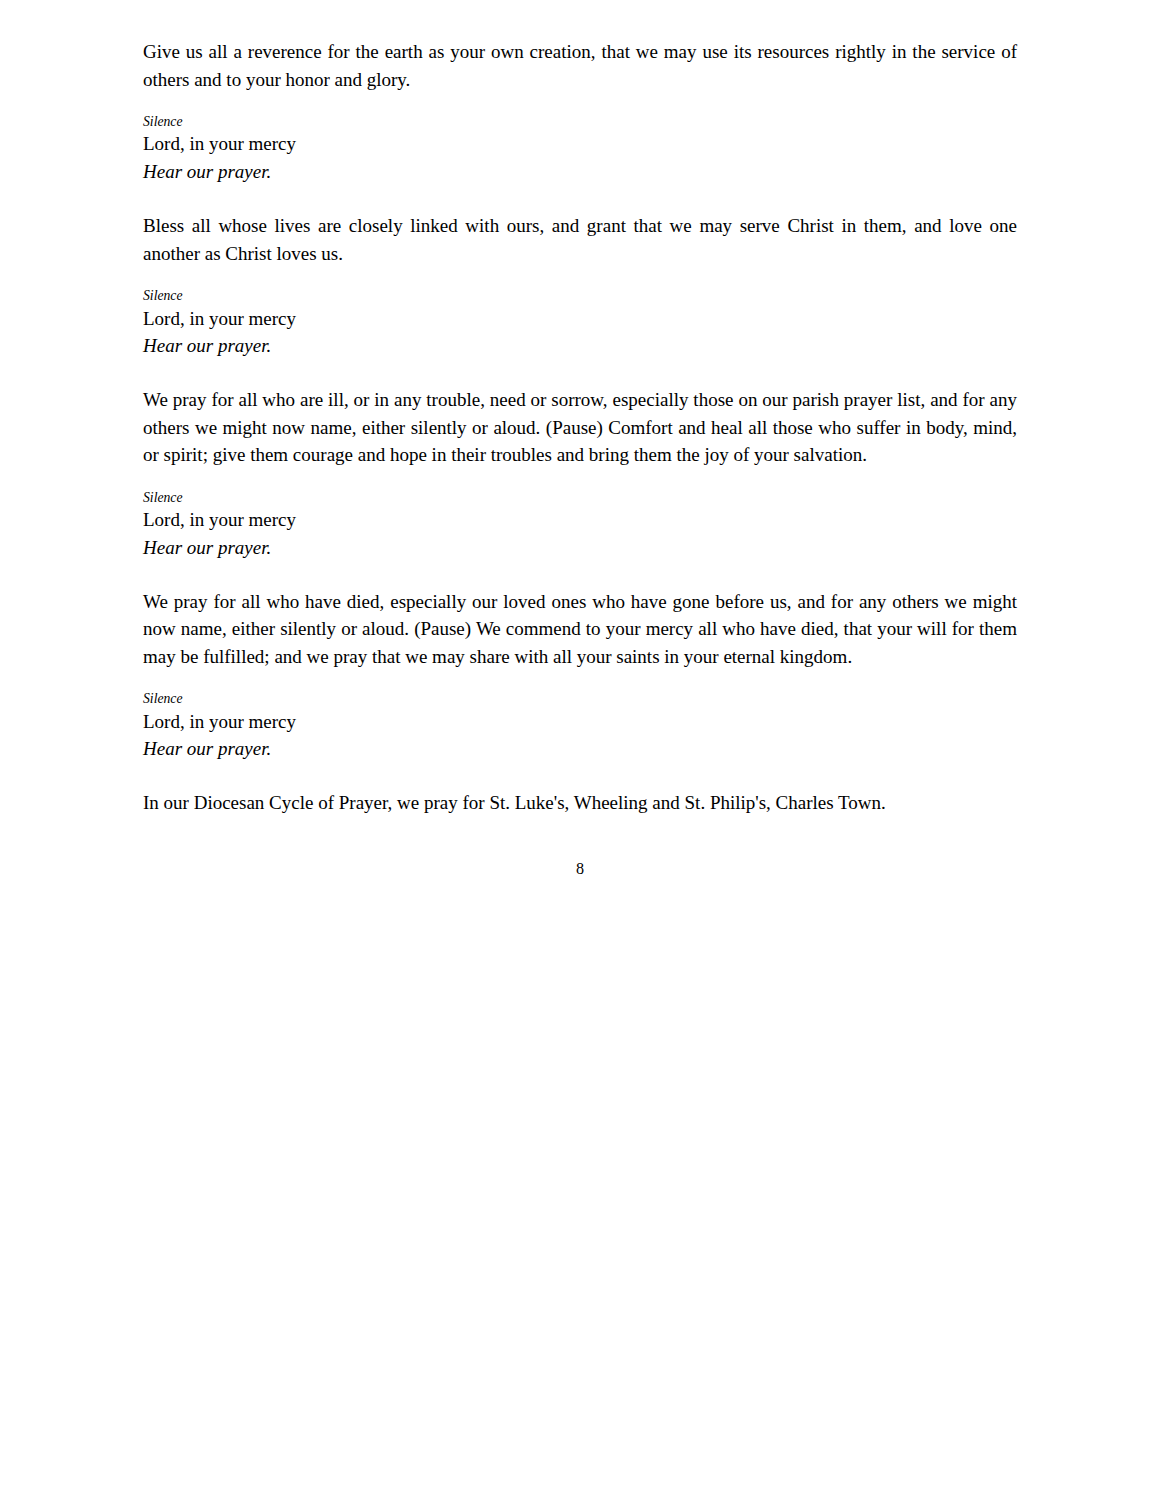Give us all a reverence for the earth as your own creation, that we may use its resources rightly in the service of others and to your honor and glory.
Silence
Lord, in your mercy
Hear our prayer.
Bless all whose lives are closely linked with ours, and grant that we may serve Christ in them, and love one another as Christ loves us.
Silence
Lord, in your mercy
Hear our prayer.
We pray for all who are ill, or in any trouble, need or sorrow, especially those on our parish prayer list, and for any others we might now name, either silently or aloud. (Pause) Comfort and heal all those who suffer in body, mind, or spirit; give them courage and hope in their troubles and bring them the joy of your salvation.
Silence
Lord, in your mercy
Hear our prayer.
We pray for all who have died, especially our loved ones who have gone before us, and for any others we might now name, either silently or aloud. (Pause) We commend to your mercy all who have died, that your will for them may be fulfilled; and we pray that we may share with all your saints in your eternal kingdom.
Silence
Lord, in your mercy
Hear our prayer.
In our Diocesan Cycle of Prayer, we pray for St. Luke's, Wheeling and St. Philip's, Charles Town.
8